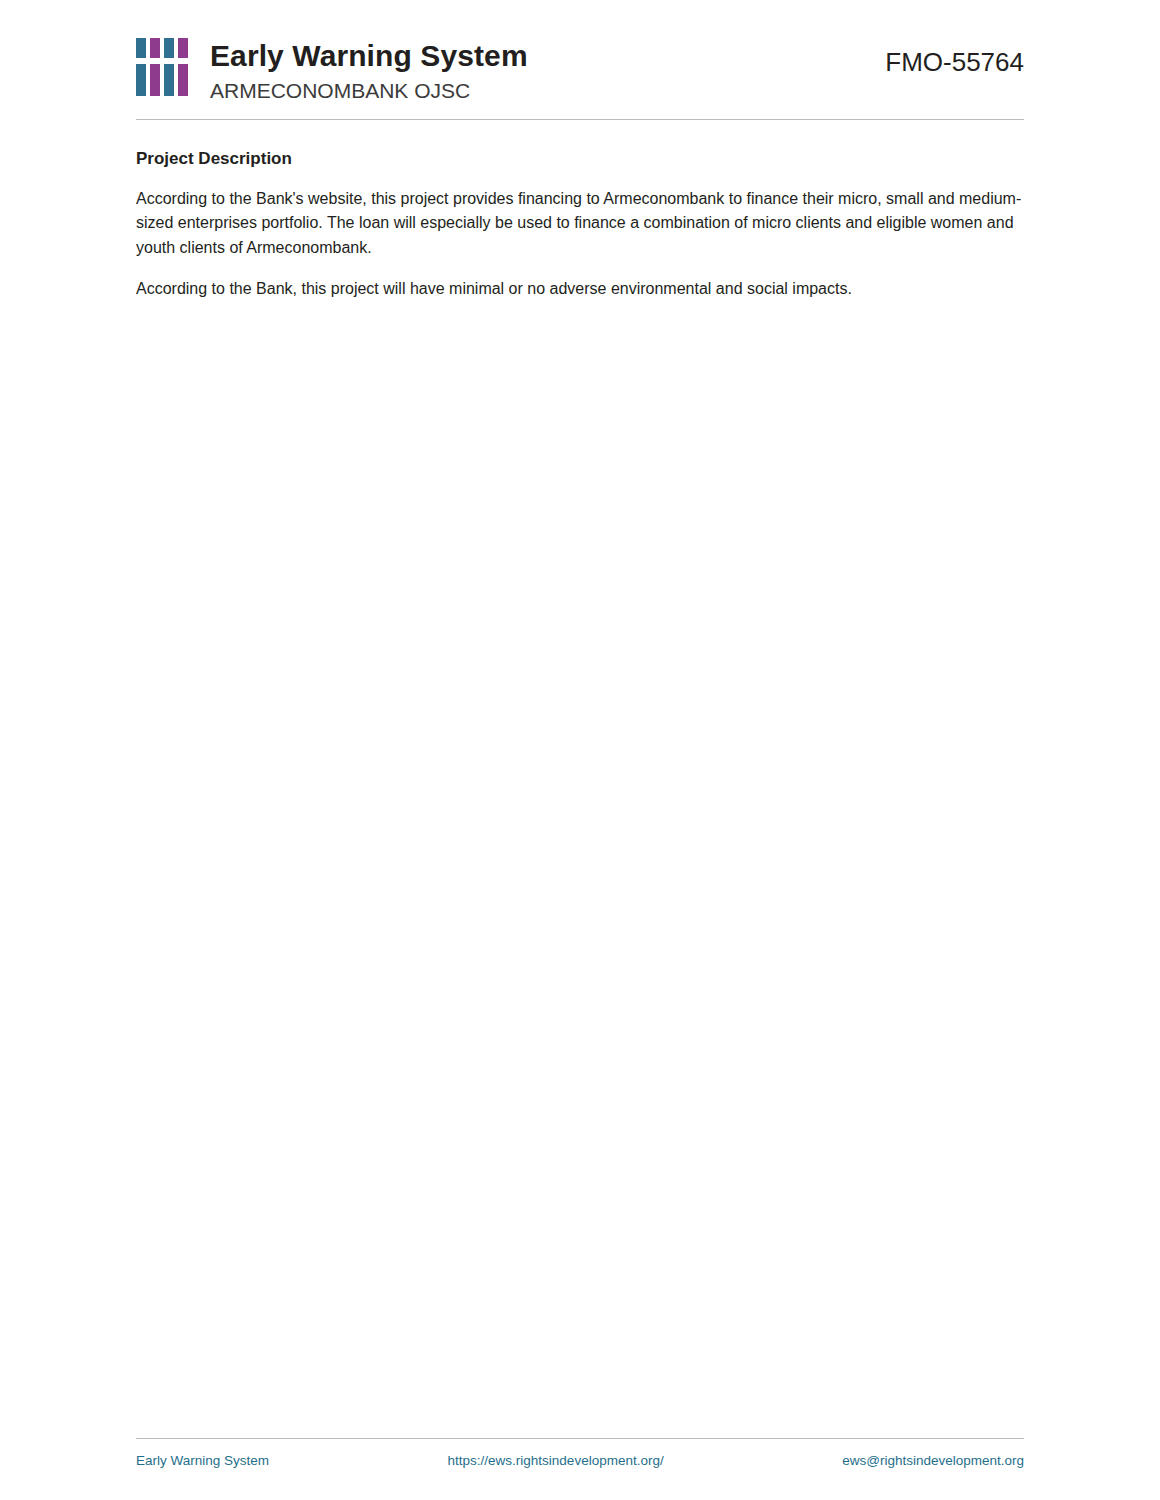Early Warning System ARMECONOMBANK OJSC
FMO-55764
Project Description
According to the Bank's website, this project provides financing to Armeconombank to finance their micro, small and medium-sized enterprises portfolio. The loan will especially be used to finance a combination of micro clients and eligible women and youth clients of Armeconombank.
According to the Bank, this project will have minimal or no adverse environmental and social impacts.
Early Warning System https://ews.rightsindevelopment.org/ ews@rightsindevelopment.org